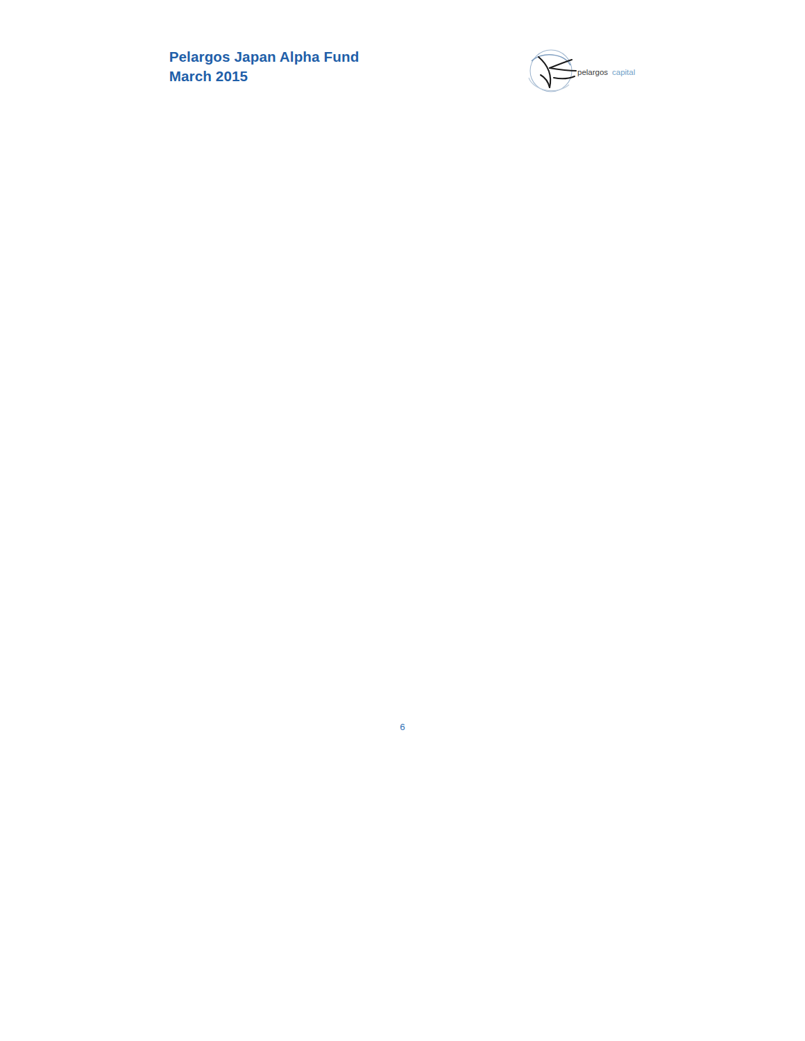Pelargos Japan Alpha Fund March 2015
Pelargos Capital pelargos capital
6